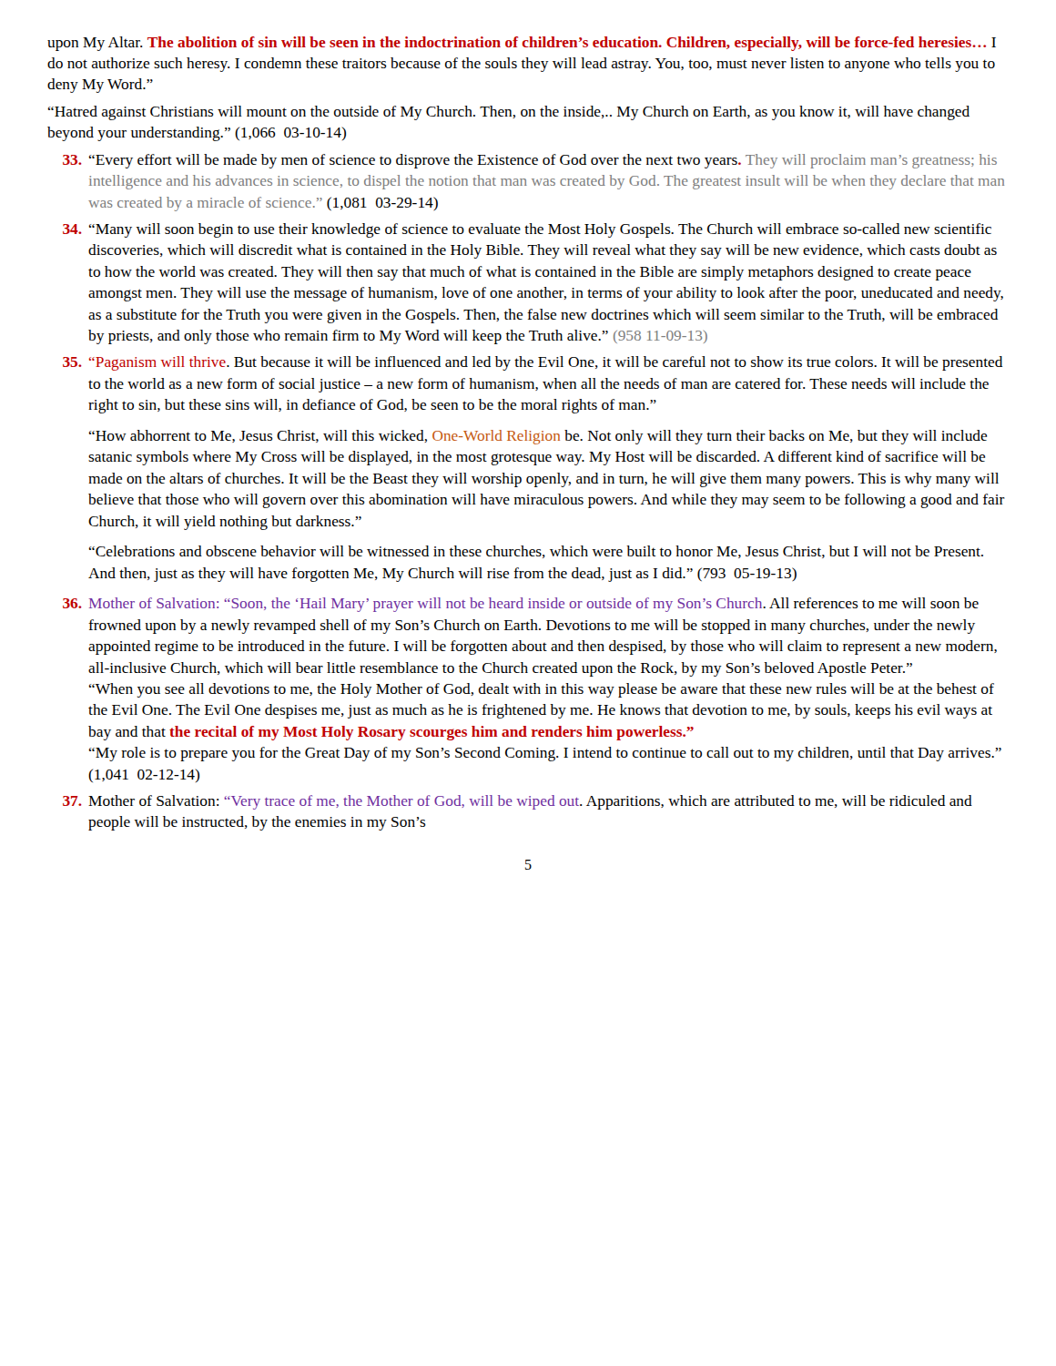upon My Altar. The abolition of sin will be seen in the indoctrination of children’s education. Children, especially, will be force-fed heresies… I do not authorize such heresy. I condemn these traitors because of the souls they will lead astray. You, too, must never listen to anyone who tells you to deny My Word.”
“Hatred against Christians will mount on the outside of My Church. Then, on the inside,.. My Church on Earth, as you know it, will have changed beyond your understanding.” (1,066 03-10-14)
33. “Every effort will be made by men of science to disprove the Existence of God over the next two years. They will proclaim man’s greatness; his intelligence and his advances in science, to dispel the notion that man was created by God. The greatest insult will be when they declare that man was created by a miracle of science.” (1,081 03-29-14)
34. “Many will soon begin to use their knowledge of science to evaluate the Most Holy Gospels. The Church will embrace so-called new scientific discoveries, which will discredit what is contained in the Holy Bible. They will reveal what they say will be new evidence, which casts doubt as to how the world was created. They will then say that much of what is contained in the Bible are simply metaphors designed to create peace amongst men. They will use the message of humanism, love of one another, in terms of your ability to look after the poor, uneducated and needy, as a substitute for the Truth you were given in the Gospels. Then, the false new doctrines which will seem similar to the Truth, will be embraced by priests, and only those who remain firm to My Word will keep the Truth alive.” (958 11-09-13)
35. “Paganism will thrive. But because it will be influenced and led by the Evil One, it will be careful not to show its true colors. It will be presented to the world as a new form of social justice – a new form of humanism, when all the needs of man are catered for. These needs will include the right to sin, but these sins will, in defiance of God, be seen to be the moral rights of man.”
“How abhorrent to Me, Jesus Christ, will this wicked, One-World Religion be. Not only will they turn their backs on Me, but they will include satanic symbols where My Cross will be displayed, in the most grotesque way. My Host will be discarded. A different kind of sacrifice will be made on the altars of churches. It will be the Beast they will worship openly, and in turn, he will give them many powers. This is why many will believe that those who will govern over this abomination will have miraculous powers. And while they may seem to be following a good and fair Church, it will yield nothing but darkness.”
“Celebrations and obscene behavior will be witnessed in these churches, which were built to honor Me, Jesus Christ, but I will not be Present. And then, just as they will have forgotten Me, My Church will rise from the dead, just as I did.” (793 05-19-13)
36. Mother of Salvation: “Soon, the ‘Hail Mary’ prayer will not be heard inside or outside of my Son’s Church. All references to me will soon be frowned upon by a newly revamped shell of my Son’s Church on Earth. Devotions to me will be stopped in many churches, under the newly appointed regime to be introduced in the future. I will be forgotten about and then despised, by those who will claim to represent a new modern, all-inclusive Church, which will bear little resemblance to the Church created upon the Rock, by my Son’s beloved Apostle Peter.”
“When you see all devotions to me, the Holy Mother of God, dealt with in this way please be aware that these new rules will be at the behest of the Evil One. The Evil One despises me, just as much as he is frightened by me. He knows that devotion to me, by souls, keeps his evil ways at bay and that the recital of my Most Holy Rosary scourges him and renders him powerless.”
“My role is to prepare you for the Great Day of my Son’s Second Coming. I intend to continue to call out to my children, until that Day arrives.” (1,041 02-12-14)
37. Mother of Salvation: “Very trace of me, the Mother of God, will be wiped out. Apparitions, which are attributed to me, will be ridiculed and people will be instructed, by the enemies in my Son’s
5